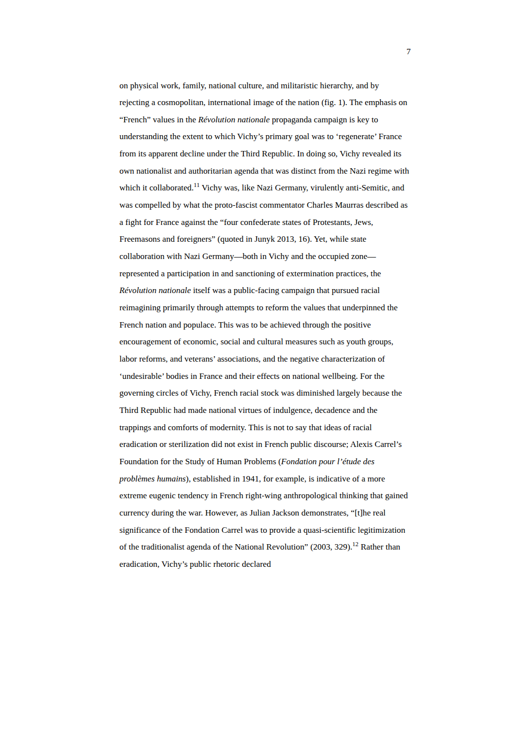7
on physical work, family, national culture, and militaristic hierarchy, and by rejecting a cosmopolitan, international image of the nation (fig. 1). The emphasis on “French” values in the Révolution nationale propaganda campaign is key to understanding the extent to which Vichy’s primary goal was to ‘regenerate’ France from its apparent decline under the Third Republic. In doing so, Vichy revealed its own nationalist and authoritarian agenda that was distinct from the Nazi regime with which it collaborated.11 Vichy was, like Nazi Germany, virulently anti-Semitic, and was compelled by what the proto-fascist commentator Charles Maurras described as a fight for France against the “four confederate states of Protestants, Jews, Freemasons and foreigners” (quoted in Junyk 2013, 16). Yet, while state collaboration with Nazi Germany—both in Vichy and the occupied zone—represented a participation in and sanctioning of extermination practices, the Révolution nationale itself was a public-facing campaign that pursued racial reimagining primarily through attempts to reform the values that underpinned the French nation and populace. This was to be achieved through the positive encouragement of economic, social and cultural measures such as youth groups, labor reforms, and veterans’ associations, and the negative characterization of ‘undesirable’ bodies in France and their effects on national wellbeing. For the governing circles of Vichy, French racial stock was diminished largely because the Third Republic had made national virtues of indulgence, decadence and the trappings and comforts of modernity. This is not to say that ideas of racial eradication or sterilization did not exist in French public discourse; Alexis Carrel’s Foundation for the Study of Human Problems (Fondation pour l’étude des problèmes humains), established in 1941, for example, is indicative of a more extreme eugenic tendency in French right-wing anthropological thinking that gained currency during the war. However, as Julian Jackson demonstrates, “[t]he real significance of the Fondation Carrel was to provide a quasi-scientific legitimization of the traditionalist agenda of the National Revolution” (2003, 329).12 Rather than eradication, Vichy’s public rhetoric declared